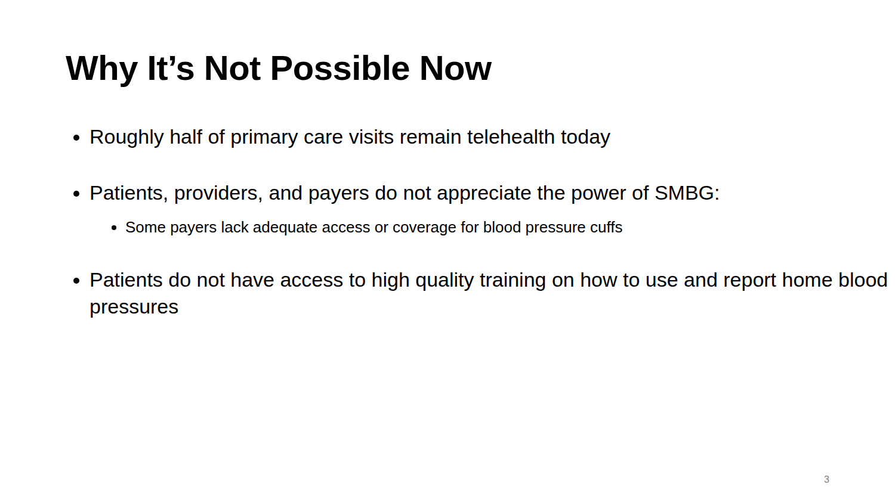Why It’s Not Possible Now
Roughly half of primary care visits remain telehealth today
Patients, providers, and payers do not appreciate the power of SMBG:
Some payers lack adequate access or coverage for blood pressure cuffs
Patients do not have access to high quality training on how to use and report home blood pressures
3